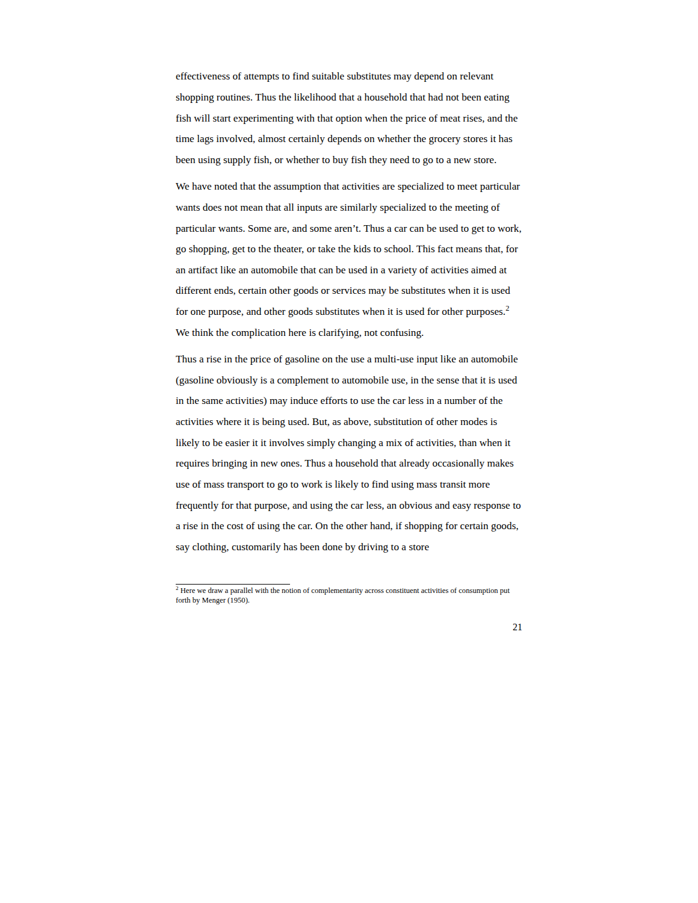effectiveness of attempts to find suitable substitutes may depend on relevant shopping routines. Thus the likelihood that a household that had not been eating fish will start experimenting with that option when the price of meat rises, and the time lags involved, almost certainly depends on whether the grocery stores it has been using supply fish, or whether to buy fish they need to go to a new store.
We have noted that the assumption that activities are specialized to meet particular wants does not mean that all inputs are similarly specialized to the meeting of particular wants. Some are, and some aren’t. Thus a car can be used to get to work, go shopping, get to the theater, or take the kids to school. This fact means that, for an artifact like an automobile that can be used in a variety of activities aimed at different ends, certain other goods or services may be substitutes when it is used for one purpose, and other goods substitutes when it is used for other purposes.2 We think the complication here is clarifying, not confusing.
Thus a rise in the price of gasoline on the use a multi-use input like an automobile (gasoline obviously is a complement to automobile use, in the sense that it is used in the same activities) may induce efforts to use the car less in a number of the activities where it is being used. But, as above, substitution of other modes is likely to be easier it it involves simply changing a mix of activities, than when it requires bringing in new ones. Thus a household that already occasionally makes use of mass transport to go to work is likely to find using mass transit more frequently for that purpose, and using the car less, an obvious and easy response to a rise in the cost of using the car. On the other hand, if shopping for certain goods, say clothing, customarily has been done by driving to a store
2 Here we draw a parallel with the notion of complementarity across constituent activities of consumption put forth by Menger (1950).
21